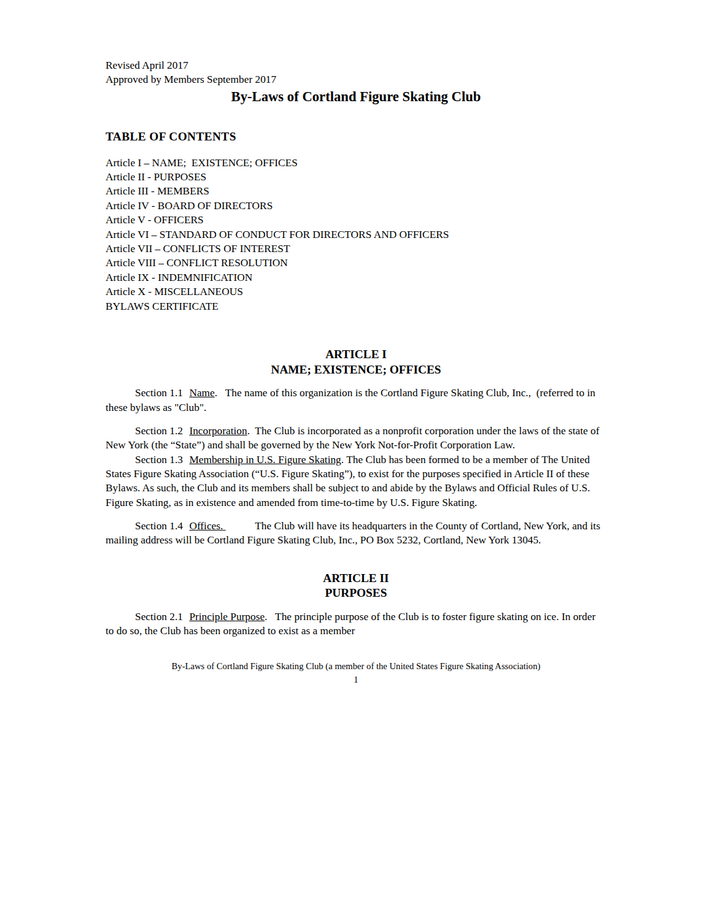Revised April 2017
Approved by Members September 2017
By-Laws of Cortland Figure Skating Club
TABLE OF CONTENTS
Article I – NAME; EXISTENCE; OFFICES
Article II - PURPOSES
Article III - MEMBERS
Article IV - BOARD OF DIRECTORS
Article V - OFFICERS
Article VI – STANDARD OF CONDUCT FOR DIRECTORS AND OFFICERS
Article VII – CONFLICTS OF INTEREST
Article VIII – CONFLICT RESOLUTION
Article IX - INDEMNIFICATION
Article X - MISCELLANEOUS
BYLAWS CERTIFICATE
ARTICLE INAME; EXISTENCE; OFFICES
Section 1.1 Name. The name of this organization is the Cortland Figure Skating Club, Inc., (referred to in these bylaws as "Club".
Section 1.2 Incorporation. The Club is incorporated as a nonprofit corporation under the laws of the state of New York (the “State”) and shall be governed by the New York Not-for-Profit Corporation Law.
Section 1.3 Membership in U.S. Figure Skating. The Club has been formed to be a member of The United States Figure Skating Association (“U.S. Figure Skating”), to exist for the purposes specified in Article II of these Bylaws. As such, the Club and its members shall be subject to and abide by the Bylaws and Official Rules of U.S. Figure Skating, as in existence and amended from time-to-time by U.S. Figure Skating.
Section 1.4 Offices. The Club will have its headquarters in the County of Cortland, New York, and its mailing address will be Cortland Figure Skating Club, Inc., PO Box 5232, Cortland, New York 13045.
ARTICLE IIPURPOSES
Section 2.1 Principle Purpose. The principle purpose of the Club is to foster figure skating on ice. In order to do so, the Club has been organized to exist as a member
By-Laws of Cortland Figure Skating Club (a member of the United States Figure Skating Association) 1